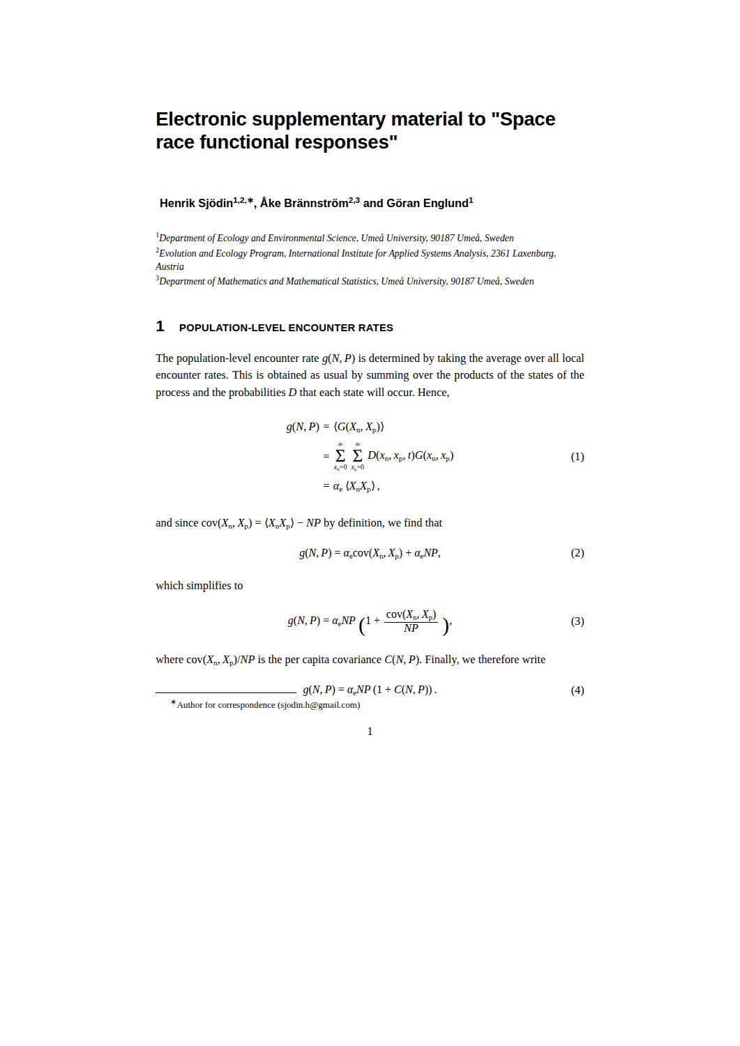Electronic supplementary material to "Space race functional responses"
Henrik Sjödin1,2,∗, Åke Brännström2,3 and Göran Englund1
1Department of Ecology and Environmental Science, Umeå University, 90187 Umeå, Sweden
2Evolution and Ecology Program, International Institute for Applied Systems Analysis, 2361 Laxenburg, Austria
3Department of Mathematics and Mathematical Statistics, Umeå University, 90187 Umeå, Sweden
1 POPULATION-LEVEL ENCOUNTER RATES
The population-level encounter rate g(N, P) is determined by taking the average over all local encounter rates. This is obtained as usual by summing over the products of the states of the process and the probabilities D that each state will occur. Hence,
| g ( N , P ) | = | ⟨ G ( X n , X p )⟩ |
| | = | ∞ Σ x n =0 ∞ Σ x p =0 D ( x n , x p , t ) G ( x n , x p ) |
| | = | α e ⟨ X n X p ⟩ , |
(1)
and since cov(Xn, Xp) = ⟨XnXp⟩ − NP by definition, we find that
g(N, P) = αecov(Xn, Xp) + αeNP,
(2)
which simplifies to
g(N, P) = αeNP (1 + cov(Xn, Xp) NP ),
(3)
where cov(Xn, Xp)/NP is the per capita covariance C(N, P). Finally, we therefore write
g(N, P) = αeNP (1 + C(N, P)) .
(4)
∗Author for correspondence (sjodin.h@gmail.com)
1